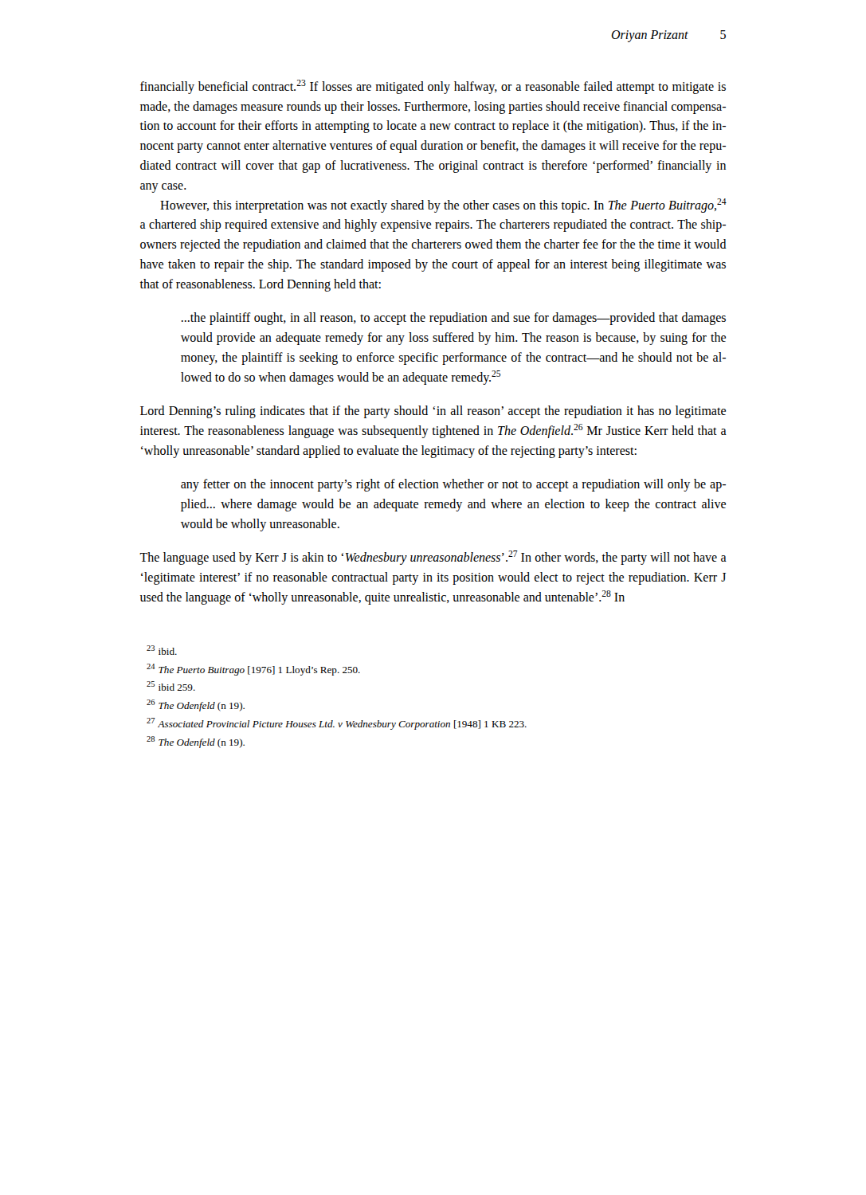Oriyan Prizant 5
financially beneficial contract.23 If losses are mitigated only halfway, or a reasonable failed attempt to mitigate is made, the damages measure rounds up their losses. Furthermore, losing parties should receive financial compensation to account for their efforts in attempting to locate a new contract to replace it (the mitigation). Thus, if the innocent party cannot enter alternative ventures of equal duration or benefit, the damages it will receive for the repudiated contract will cover that gap of lucrativeness. The original contract is therefore ‘performed’ financially in any case.
However, this interpretation was not exactly shared by the other cases on this topic. In The Puerto Buitrago,24 a chartered ship required extensive and highly expensive repairs. The charterers repudiated the contract. The ship-owners rejected the repudiation and claimed that the charterers owed them the charter fee for the the time it would have taken to repair the ship. The standard imposed by the court of appeal for an interest being illegitimate was that of reasonableness. Lord Denning held that:
...the plaintiff ought, in all reason, to accept the repudiation and sue for damages—provided that damages would provide an adequate remedy for any loss suffered by him. The reason is because, by suing for the money, the plaintiff is seeking to enforce specific performance of the contract—and he should not be allowed to do so when damages would be an adequate remedy.25
Lord Denning’s ruling indicates that if the party should ‘in all reason’ accept the repudiation it has no legitimate interest. The reasonableness language was subsequently tightened in The Odenfield.26 Mr Justice Kerr held that a ‘wholly unreasonable’ standard applied to evaluate the legitimacy of the rejecting party’s interest:
any fetter on the innocent party’s right of election whether or not to accept a repudiation will only be applied... where damage would be an adequate remedy and where an election to keep the contract alive would be wholly unreasonable.
The language used by Kerr J is akin to ‘Wednesbury unreasonableness’.27 In other words, the party will not have a ‘legitimate interest’ if no reasonable contractual party in its position would elect to reject the repudiation. Kerr J used the language of ‘wholly unreasonable, quite unrealistic, unreasonable and untenable’.28 In
23ibid.
24 The Puerto Buitrago [1976] 1 Lloyd’s Rep. 250.
25ibid 259.
26 The Odenfeld (n 19).
27 Associated Provincial Picture Houses Ltd. v Wednesbury Corporation [1948] 1 KB 223.
28 The Odenfeld (n 19).